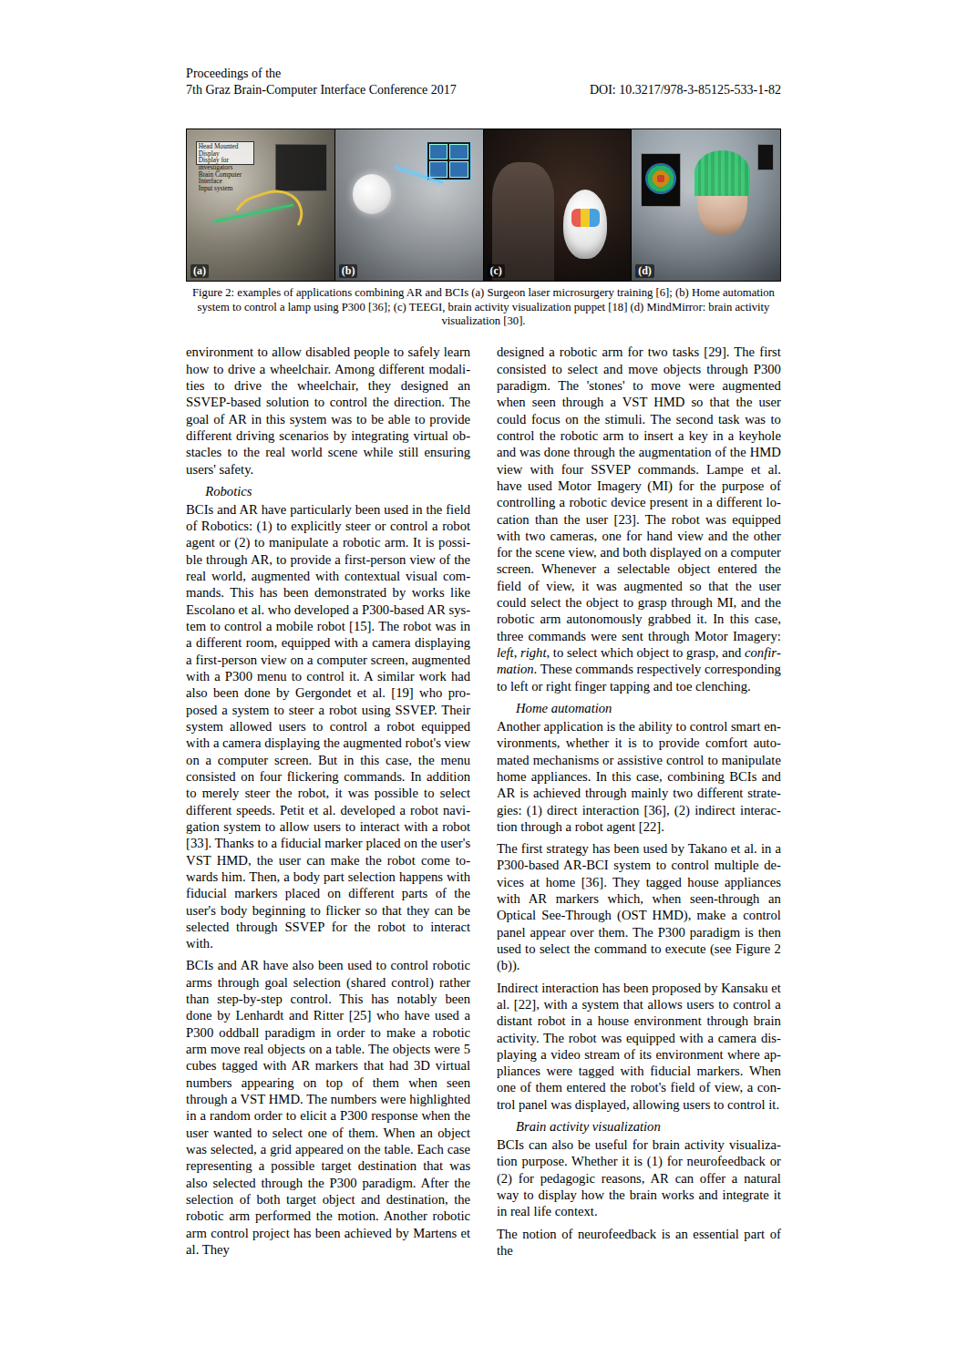Proceedings of the
7th Graz Brain-Computer Interface Conference 2017
DOI: 10.3217/978-3-85125-533-1-82
Head Mounted Display
Display for investigators
Brain Computer Interface
Input system
(a)
(b)
(c)
(d)
Figure 2: examples of applications combining AR and BCIs (a) Surgeon laser microsurgery training [6]; (b) Home automation system to control a lamp using P300 [36]; (c) TEEGI, brain activity visualization puppet [18] (d) MindMirror: brain activity visualization [30].
environment to allow disabled people to safely learn how to drive a wheelchair. Among different modalities to drive the wheelchair, they designed an SSVEP-based solution to control the direction. The goal of AR in this system was to be able to provide different driving scenarios by integrating virtual obstacles to the real world scene while still ensuring users' safety.
Robotics
BCIs and AR have particularly been used in the field of Robotics: (1) to explicitly steer or control a robot agent or (2) to manipulate a robotic arm. It is possible through AR, to provide a first-person view of the real world, augmented with contextual visual commands. This has been demonstrated by works like Escolano et al. who developed a P300-based AR system to control a mobile robot [15]. The robot was in a different room, equipped with a camera displaying a first-person view on a computer screen, augmented with a P300 menu to control it. A similar work had also been done by Gergondet et al. [19] who proposed a system to steer a robot using SSVEP. Their system allowed users to control a robot equipped with a camera displaying the augmented robot's view on a computer screen. But in this case, the menu consisted on four flickering commands. In addition to merely steer the robot, it was possible to select different speeds. Petit et al. developed a robot navigation system to allow users to interact with a robot [33]. Thanks to a fiducial marker placed on the user's VST HMD, the user can make the robot come towards him. Then, a body part selection happens with fiducial markers placed on different parts of the user's body beginning to flicker so that they can be selected through SSVEP for the robot to interact with.
BCIs and AR have also been used to control robotic arms through goal selection (shared control) rather than step-by-step control. This has notably been done by Lenhardt and Ritter [25] who have used a P300 oddball paradigm in order to make a robotic arm move real objects on a table. The objects were 5 cubes tagged with AR markers that had 3D virtual numbers appearing on top of them when seen through a VST HMD. The numbers were highlighted in a random order to elicit a P300 response when the user wanted to select one of them. When an object was selected, a grid appeared on the table. Each case representing a possible target destination that was also selected through the P300 paradigm. After the selection of both target object and destination, the robotic arm performed the motion. Another robotic arm control project has been achieved by Martens et al. They
designed a robotic arm for two tasks [29]. The first consisted to select and move objects through P300 paradigm. The 'stones' to move were augmented when seen through a VST HMD so that the user could focus on the stimuli. The second task was to control the robotic arm to insert a key in a keyhole and was done through the augmentation of the HMD view with four SSVEP commands. Lampe et al. have used Motor Imagery (MI) for the purpose of controlling a robotic device present in a different location than the user [23]. The robot was equipped with two cameras, one for hand view and the other for the scene view, and both displayed on a computer screen. Whenever a selectable object entered the field of view, it was augmented so that the user could select the object to grasp through MI, and the robotic arm autonomously grabbed it. In this case, three commands were sent through Motor Imagery: left, right, to select which object to grasp, and confirmation. These commands respectively corresponding to left or right finger tapping and toe clenching.
Home automation
Another application is the ability to control smart environments, whether it is to provide comfort automated mechanisms or assistive control to manipulate home appliances. In this case, combining BCIs and AR is achieved through mainly two different strategies: (1) direct interaction [36], (2) indirect interaction through a robot agent [22].
The first strategy has been used by Takano et al. in a P300-based AR-BCI system to control multiple devices at home [36]. They tagged house appliances with AR markers which, when seen-through an Optical See-Through (OST HMD), make a control panel appear over them. The P300 paradigm is then used to select the command to execute (see Figure 2 (b)).
Indirect interaction has been proposed by Kansaku et al. [22], with a system that allows users to control a distant robot in a house environment through brain activity. The robot was equipped with a camera displaying a video stream of its environment where appliances were tagged with fiducial markers. When one of them entered the robot's field of view, a control panel was displayed, allowing users to control it.
Brain activity visualization
BCIs can also be useful for brain activity visualization purpose. Whether it is (1) for neurofeedback or (2) for pedagogic reasons, AR can offer a natural way to display how the brain works and integrate it in real life context.
The notion of neurofeedback is an essential part of the